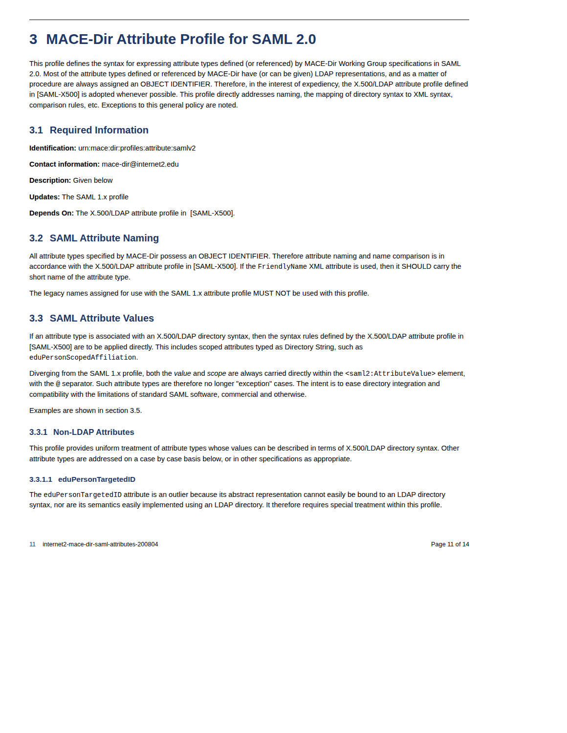3 MACE-Dir Attribute Profile for SAML 2.0
This profile defines the syntax for expressing attribute types defined (or referenced) by MACE-Dir Working Group specifications in SAML 2.0. Most of the attribute types defined or referenced by MACE-Dir have (or can be given) LDAP representations, and as a matter of procedure are always assigned an OBJECT IDENTIFIER. Therefore, in the interest of expediency, the X.500/LDAP attribute profile defined in [SAML-X500] is adopted whenever possible. This profile directly addresses naming, the mapping of directory syntax to XML syntax, comparison rules, etc. Exceptions to this general policy are noted.
3.1 Required Information
Identification: urn:mace:dir:profiles:attribute:samlv2
Contact information: mace-dir@internet2.edu
Description: Given below
Updates: The SAML 1.x profile
Depends On: The X.500/LDAP attribute profile in [SAML-X500].
3.2 SAML Attribute Naming
All attribute types specified by MACE-Dir possess an OBJECT IDENTIFIER. Therefore attribute naming and name comparison is in accordance with the X.500/LDAP attribute profile in [SAML-X500]. If the FriendlyName XML attribute is used, then it SHOULD carry the short name of the attribute type.
The legacy names assigned for use with the SAML 1.x attribute profile MUST NOT be used with this profile.
3.3 SAML Attribute Values
If an attribute type is associated with an X.500/LDAP directory syntax, then the syntax rules defined by the X.500/LDAP attribute profile in [SAML-X500] are to be applied directly. This includes scoped attributes typed as Directory String, such as eduPersonScopedAffiliation.
Diverging from the SAML 1.x profile, both the value and scope are always carried directly within the <saml2:AttributeValue> element, with the @ separator. Such attribute types are therefore no longer "exception" cases. The intent is to ease directory integration and compatibility with the limitations of standard SAML software, commercial and otherwise.
Examples are shown in section 3.5.
3.3.1 Non-LDAP Attributes
This profile provides uniform treatment of attribute types whose values can be described in terms of X.500/LDAP directory syntax. Other attribute types are addressed on a case by case basis below, or in other specifications as appropriate.
3.3.1.1eduPersonTargetedID
The eduPersonTargetedID attribute is an outlier because its abstract representation cannot easily be bound to an LDAP directory syntax, nor are its semantics easily implemented using an LDAP directory. It therefore requires special treatment within this profile.
11internet2-mace-dir-saml-attributes-200804
Page 11 of 14